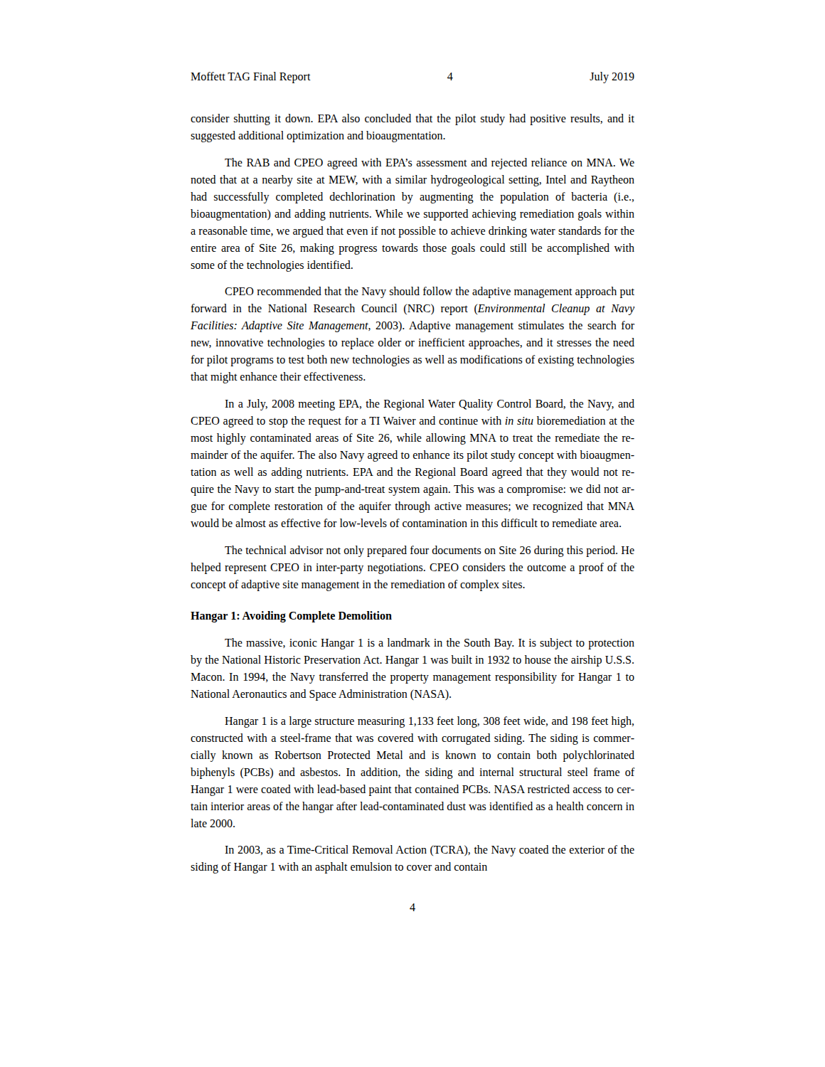Moffett TAG Final Report 4 July 2019
consider shutting it down. EPA also concluded that the pilot study had positive results, and it suggested additional optimization and bioaugmentation.
The RAB and CPEO agreed with EPA’s assessment and rejected reliance on MNA. We noted that at a nearby site at MEW, with a similar hydrogeological setting, Intel and Raytheon had successfully completed dechlorination by augmenting the population of bacteria (i.e., bioaugmentation) and adding nutrients. While we supported achieving remediation goals within a reasonable time, we argued that even if not possible to achieve drinking water standards for the entire area of Site 26, making progress towards those goals could still be accomplished with some of the technologies identified.
CPEO recommended that the Navy should follow the adaptive management approach put forward in the National Research Council (NRC) report (Environmental Cleanup at Navy Facilities: Adaptive Site Management, 2003). Adaptive management stimulates the search for new, innovative technologies to replace older or inefficient approaches, and it stresses the need for pilot programs to test both new technologies as well as modifications of existing technologies that might enhance their effectiveness.
In a July, 2008 meeting EPA, the Regional Water Quality Control Board, the Navy, and CPEO agreed to stop the request for a TI Waiver and continue with in situ bioremediation at the most highly contaminated areas of Site 26, while allowing MNA to treat the remediate the remainder of the aquifer. The also Navy agreed to enhance its pilot study concept with bioaugmentation as well as adding nutrients. EPA and the Regional Board agreed that they would not require the Navy to start the pump-and-treat system again. This was a compromise: we did not argue for complete restoration of the aquifer through active measures; we recognized that MNA would be almost as effective for low-levels of contamination in this difficult to remediate area.
The technical advisor not only prepared four documents on Site 26 during this period. He helped represent CPEO in inter-party negotiations. CPEO considers the outcome a proof of the concept of adaptive site management in the remediation of complex sites.
Hangar 1: Avoiding Complete Demolition
The massive, iconic Hangar 1 is a landmark in the South Bay. It is subject to protection by the National Historic Preservation Act. Hangar 1 was built in 1932 to house the airship U.S.S. Macon. In 1994, the Navy transferred the property management responsibility for Hangar 1 to National Aeronautics and Space Administration (NASA).
Hangar 1 is a large structure measuring 1,133 feet long, 308 feet wide, and 198 feet high, constructed with a steel-frame that was covered with corrugated siding. The siding is commercially known as Robertson Protected Metal and is known to contain both polychlorinated biphenyls (PCBs) and asbestos. In addition, the siding and internal structural steel frame of Hangar 1 were coated with lead-based paint that contained PCBs. NASA restricted access to certain interior areas of the hangar after lead-contaminated dust was identified as a health concern in late 2000.
In 2003, as a Time-Critical Removal Action (TCRA), the Navy coated the exterior of the siding of Hangar 1 with an asphalt emulsion to cover and contain
4